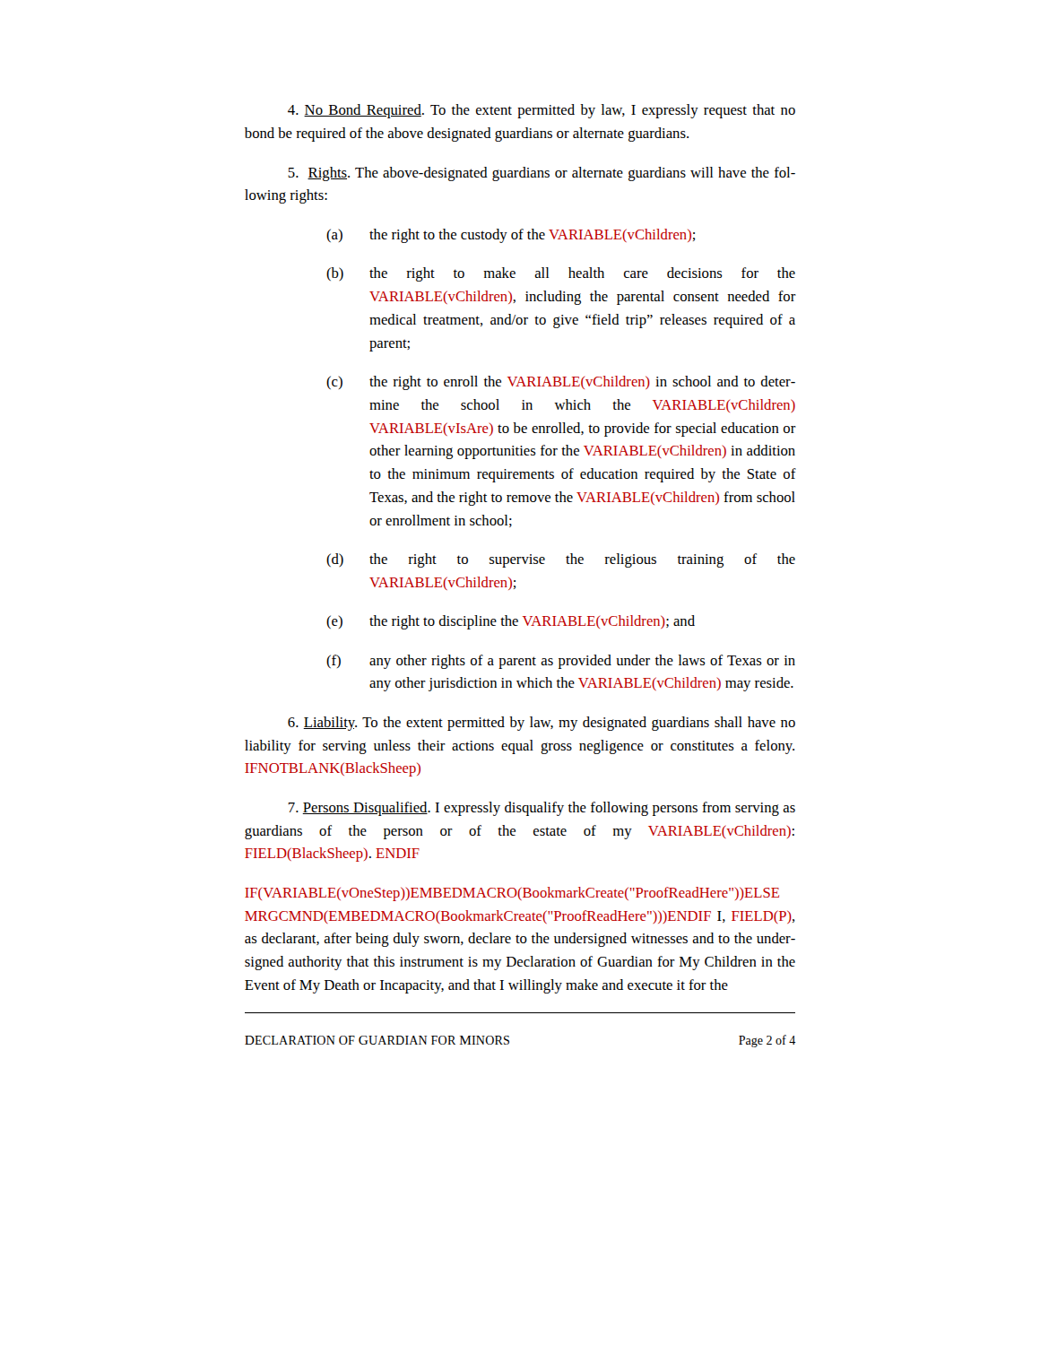4. No Bond Required. To the extent permitted by law, I expressly request that no bond be required of the above designated guardians or alternate guardians.
5. Rights. The above-designated guardians or alternate guardians will have the following rights:
the right to the custody of the VARIABLE(vChildren);
the right to make all health care decisions for the VARIABLE(vChildren), including the parental consent needed for medical treatment, and/or to give “field trip” releases required of a parent;
the right to enroll the VARIABLE(vChildren) in school and to determine the school in which the VARIABLE(vChildren) VARIABLE(vIsAre) to be enrolled, to provide for special education or other learning opportunities for the VARIABLE(vChildren) in addition to the minimum requirements of education required by the State of Texas, and the right to remove the VARIABLE(vChildren) from school or enrollment in school;
the right to supervise the religious training of the VARIABLE(vChildren);
the right to discipline the VARIABLE(vChildren); and
any other rights of a parent as provided under the laws of Texas or in any other jurisdiction in which the VARIABLE(vChildren) may reside.
6. Liability. To the extent permitted by law, my designated guardians shall have no liability for serving unless their actions equal gross negligence or constitutes a felony. IFNOTBLANK(BlackSheep)
7. Persons Disqualified. I expressly disqualify the following persons from serving as guardians of the person or of the estate of my VARIABLE(vChildren): FIELD(BlackSheep). ENDIF
IF(VARIABLE(vOneStep))EMBEDMACRO(BookmarkCreate("ProofReadHere"))ELSE MRGCMND(EMBEDMACRO(BookmarkCreate("ProofReadHere")))ENDIF I, FIELD(P), as declarant, after being duly sworn, declare to the undersigned witnesses and to the undersigned authority that this instrument is my Declaration of Guardian for My Children in the Event of My Death or Incapacity, and that I willingly make and execute it for the
DECLARATION OF GUARDIAN FOR MINORS
Page 2 of 4